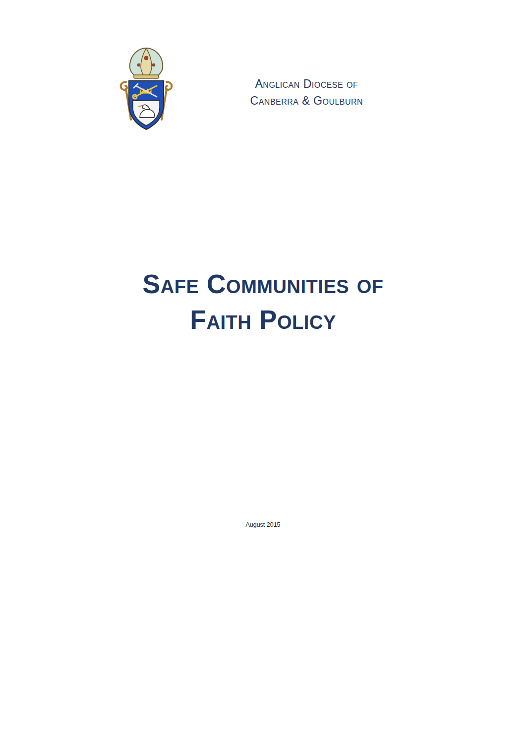Anglican Diocese of Canberra & Goulburn
Safe Communities of Faith Policy
August 2015